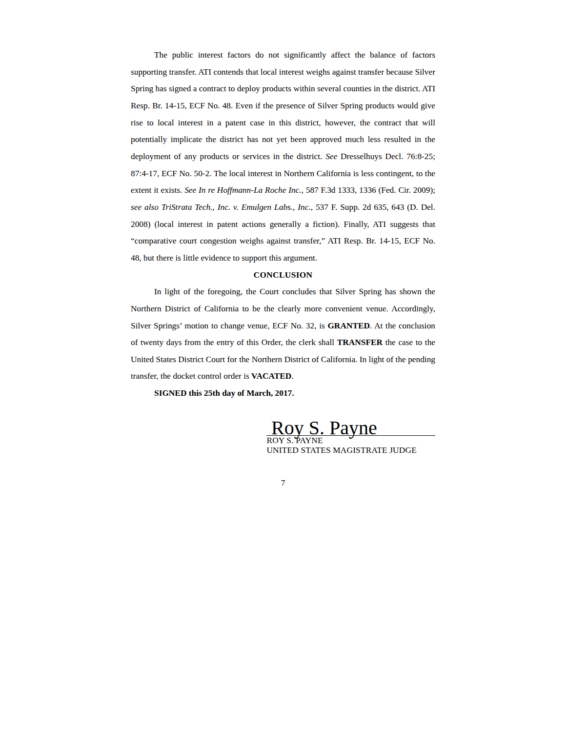The public interest factors do not significantly affect the balance of factors supporting transfer. ATI contends that local interest weighs against transfer because Silver Spring has signed a contract to deploy products within several counties in the district. ATI Resp. Br. 14-15, ECF No. 48. Even if the presence of Silver Spring products would give rise to local interest in a patent case in this district, however, the contract that will potentially implicate the district has not yet been approved much less resulted in the deployment of any products or services in the district. See Dresselhuys Decl. 76:8-25; 87:4-17, ECF No. 50-2. The local interest in Northern California is less contingent, to the extent it exists. See In re Hoffmann-La Roche Inc., 587 F.3d 1333, 1336 (Fed. Cir. 2009); see also TriStrata Tech., Inc. v. Emulgen Labs., Inc., 537 F. Supp. 2d 635, 643 (D. Del. 2008) (local interest in patent actions generally a fiction). Finally, ATI suggests that “comparative court congestion weighs against transfer,” ATI Resp. Br. 14-15, ECF No. 48, but there is little evidence to support this argument.
CONCLUSION
In light of the foregoing, the Court concludes that Silver Spring has shown the Northern District of California to be the clearly more convenient venue. Accordingly, Silver Springs’ motion to change venue, ECF No. 32, is GRANTED. At the conclusion of twenty days from the entry of this Order, the clerk shall TRANSFER the case to the United States District Court for the Northern District of California. In light of the pending transfer, the docket control order is VACATED.
SIGNED this 25th day of March, 2017.
Roy S. Payne
ROY S. PAYNE
UNITED STATES MAGISTRATE JUDGE
7